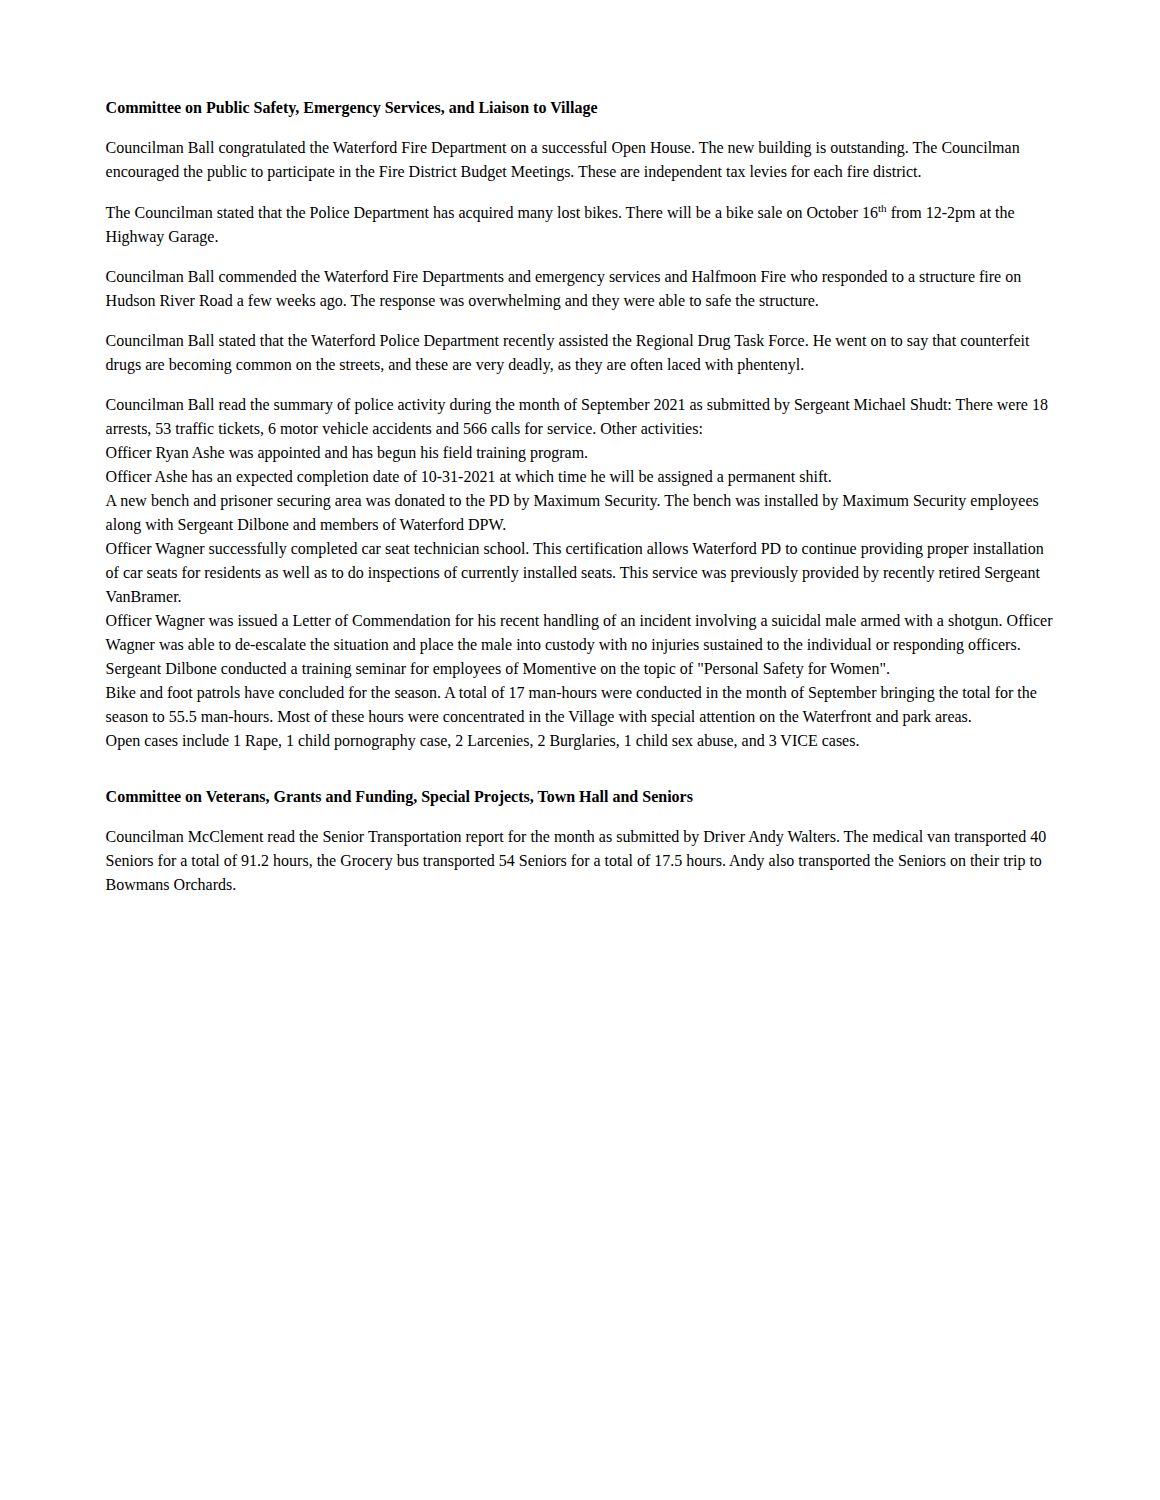Committee on Public Safety, Emergency Services, and Liaison to Village
Councilman Ball congratulated the Waterford Fire Department on a successful Open House. The new building is outstanding. The Councilman encouraged the public to participate in the Fire District Budget Meetings. These are independent tax levies for each fire district.
The Councilman stated that the Police Department has acquired many lost bikes. There will be a bike sale on October 16th from 12-2pm at the Highway Garage.
Councilman Ball commended the Waterford Fire Departments and emergency services and Halfmoon Fire who responded to a structure fire on Hudson River Road a few weeks ago. The response was overwhelming and they were able to safe the structure.
Councilman Ball stated that the Waterford Police Department recently assisted the Regional Drug Task Force. He went on to say that counterfeit drugs are becoming common on the streets, and these are very deadly, as they are often laced with phentenyl.
Councilman Ball read the summary of police activity during the month of September 2021 as submitted by Sergeant Michael Shudt: There were 18 arrests, 53 traffic tickets, 6 motor vehicle accidents and 566 calls for service. Other activities:
Officer Ryan Ashe was appointed and has begun his field training program.
Officer Ashe has an expected completion date of 10-31-2021 at which time he will be assigned a permanent shift.
A new bench and prisoner securing area was donated to the PD by Maximum Security. The bench was installed by Maximum Security employees along with Sergeant Dilbone and members of Waterford DPW.
Officer Wagner successfully completed car seat technician school. This certification allows Waterford PD to continue providing proper installation of car seats for residents as well as to do inspections of currently installed seats. This service was previously provided by recently retired Sergeant VanBramer.
Officer Wagner was issued a Letter of Commendation for his recent handling of an incident involving a suicidal male armed with a shotgun. Officer Wagner was able to de-escalate the situation and place the male into custody with no injuries sustained to the individual or responding officers.
Sergeant Dilbone conducted a training seminar for employees of Momentive on the topic of "Personal Safety for Women".
Bike and foot patrols have concluded for the season. A total of 17 man-hours were conducted in the month of September bringing the total for the season to 55.5 man-hours. Most of these hours were concentrated in the Village with special attention on the Waterfront and park areas.
Open cases include 1 Rape, 1 child pornography case, 2 Larcenies, 2 Burglaries, 1 child sex abuse, and 3 VICE cases.
Committee on Veterans, Grants and Funding, Special Projects, Town Hall and Seniors
Councilman McClement read the Senior Transportation report for the month as submitted by Driver Andy Walters. The medical van transported 40 Seniors for a total of 91.2 hours, the Grocery bus transported 54 Seniors for a total of 17.5 hours. Andy also transported the Seniors on their trip to Bowmans Orchards.